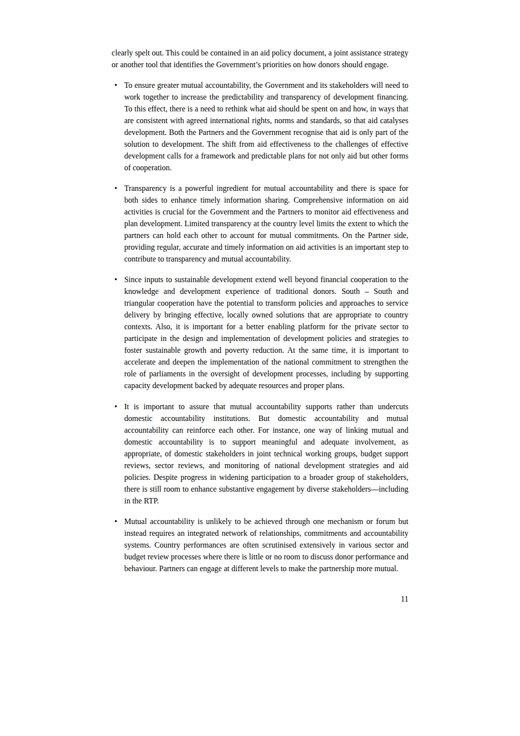clearly spelt out. This could be contained in an aid policy document, a joint assistance strategy or another tool that identifies the Government’s priorities on how donors should engage.
To ensure greater mutual accountability, the Government and its stakeholders will need to work together to increase the predictability and transparency of development financing. To this effect, there is a need to rethink what aid should be spent on and how, in ways that are consistent with agreed international rights, norms and standards, so that aid catalyses development. Both the Partners and the Government recognise that aid is only part of the solution to development. The shift from aid effectiveness to the challenges of effective development calls for a framework and predictable plans for not only aid but other forms of cooperation.
Transparency is a powerful ingredient for mutual accountability and there is space for both sides to enhance timely information sharing. Comprehensive information on aid activities is crucial for the Government and the Partners to monitor aid effectiveness and plan development. Limited transparency at the country level limits the extent to which the partners can hold each other to account for mutual commitments. On the Partner side, providing regular, accurate and timely information on aid activities is an important step to contribute to transparency and mutual accountability.
Since inputs to sustainable development extend well beyond financial cooperation to the knowledge and development experience of traditional donors. South – South and triangular cooperation have the potential to transform policies and approaches to service delivery by bringing effective, locally owned solutions that are appropriate to country contexts. Also, it is important for a better enabling platform for the private sector to participate in the design and implementation of development policies and strategies to foster sustainable growth and poverty reduction. At the same time, it is important to accelerate and deepen the implementation of the national commitment to strengthen the role of parliaments in the oversight of development processes, including by supporting capacity development backed by adequate resources and proper plans.
It is important to assure that mutual accountability supports rather than undercuts domestic accountability institutions. But domestic accountability and mutual accountability can reinforce each other. For instance, one way of linking mutual and domestic accountability is to support meaningful and adequate involvement, as appropriate, of domestic stakeholders in joint technical working groups, budget support reviews, sector reviews, and monitoring of national development strategies and aid policies. Despite progress in widening participation to a broader group of stakeholders, there is still room to enhance substantive engagement by diverse stakeholders—including in the RTP.
Mutual accountability is unlikely to be achieved through one mechanism or forum but instead requires an integrated network of relationships, commitments and accountability systems. Country performances are often scrutinised extensively in various sector and budget review processes where there is little or no room to discuss donor performance and behaviour. Partners can engage at different levels to make the partnership more mutual.
11